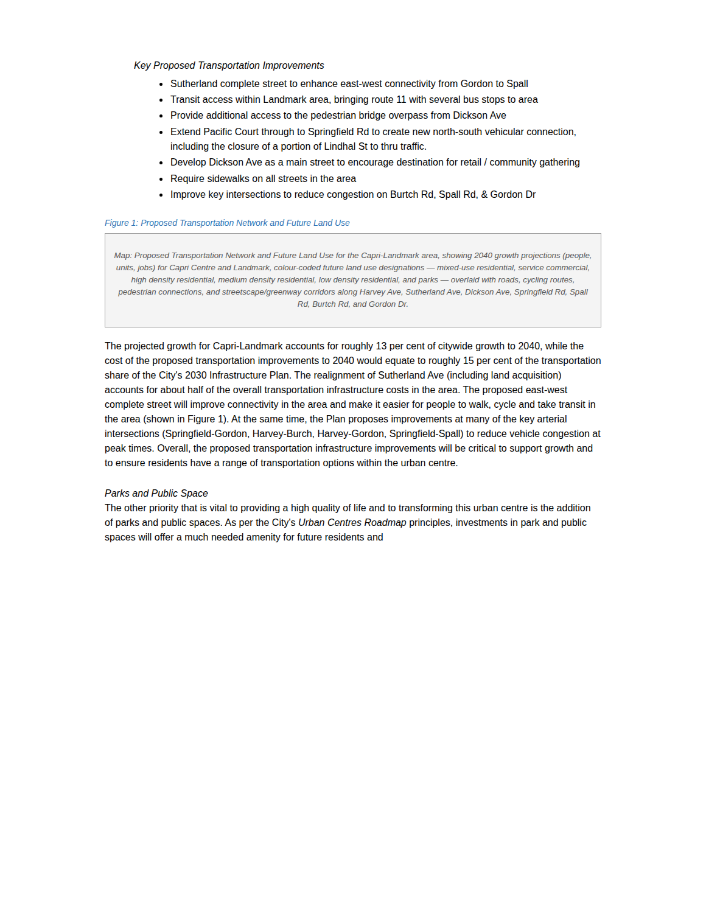Key Proposed Transportation Improvements
Sutherland complete street to enhance east-west connectivity from Gordon to Spall
Transit access within Landmark area, bringing route 11 with several bus stops to area
Provide additional access to the pedestrian bridge overpass from Dickson Ave
Extend Pacific Court through to Springfield Rd to create new north-south vehicular connection, including the closure of a portion of Lindhal St to thru traffic.
Develop Dickson Ave as a main street to encourage destination for retail / community gathering
Require sidewalks on all streets in the area
Improve key intersections to reduce congestion on Burtch Rd, Spall Rd, & Gordon Dr
Figure 1: Proposed Transportation Network and Future Land Use
Map: Proposed Transportation Network and Future Land Use for the Capri-Landmark area, showing 2040 growth projections (people, units, jobs) for Capri Centre and Landmark, colour-coded future land use designations — mixed-use residential, service commercial, high density residential, medium density residential, low density residential, and parks — overlaid with roads, cycling routes, pedestrian connections, and streetscape/greenway corridors along Harvey Ave, Sutherland Ave, Dickson Ave, Springfield Rd, Spall Rd, Burtch Rd, and Gordon Dr.
The projected growth for Capri-Landmark accounts for roughly 13 per cent of citywide growth to 2040, while the cost of the proposed transportation improvements to 2040 would equate to roughly 15 per cent of the transportation share of the City's 2030 Infrastructure Plan. The realignment of Sutherland Ave (including land acquisition) accounts for about half of the overall transportation infrastructure costs in the area. The proposed east-west complete street will improve connectivity in the area and make it easier for people to walk, cycle and take transit in the area (shown in Figure 1). At the same time, the Plan proposes improvements at many of the key arterial intersections (Springfield-Gordon, Harvey-Burch, Harvey-Gordon, Springfield-Spall) to reduce vehicle congestion at peak times. Overall, the proposed transportation infrastructure improvements will be critical to support growth and to ensure residents have a range of transportation options within the urban centre.
Parks and Public Space
The other priority that is vital to providing a high quality of life and to transforming this urban centre is the addition of parks and public spaces. As per the City's Urban Centres Roadmap principles, investments in park and public spaces will offer a much needed amenity for future residents and